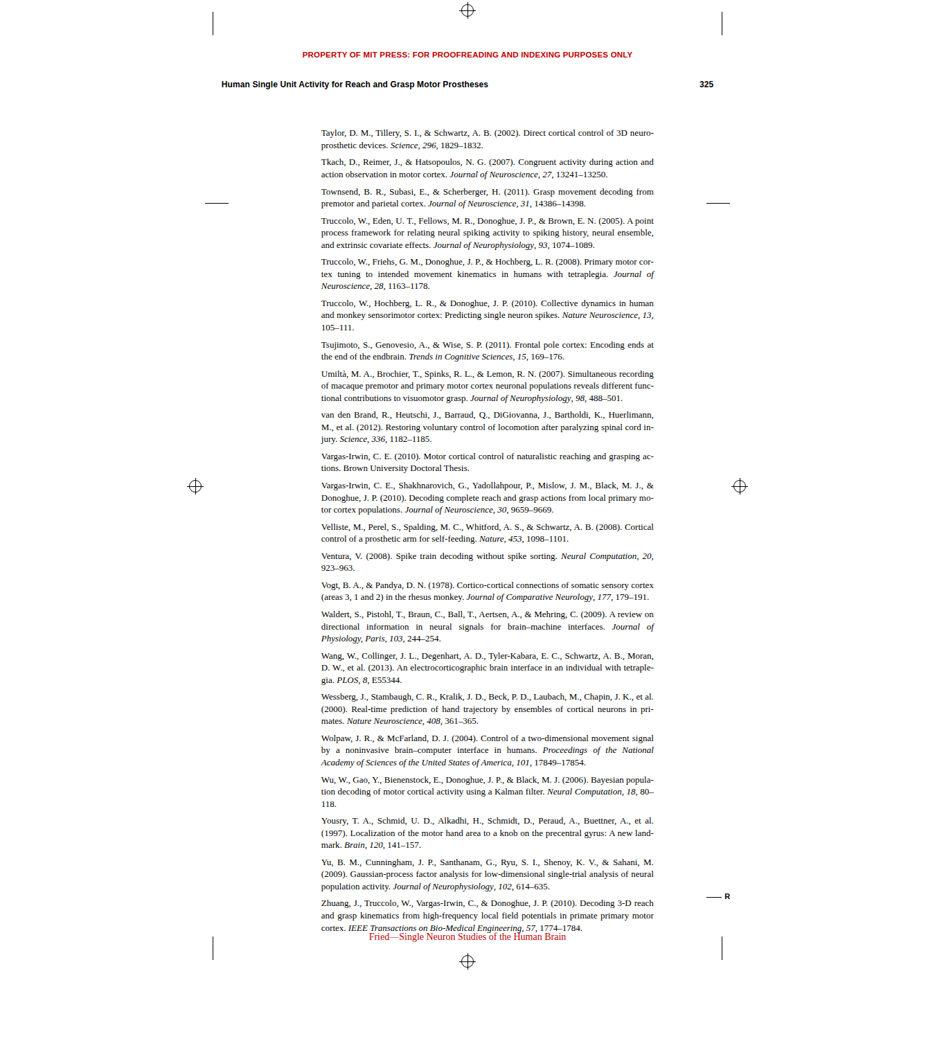PROPERTY OF MIT PRESS: FOR PROOFREADING AND INDEXING PURPOSES ONLY
Human Single Unit Activity for Reach and Grasp Motor Prostheses 325
Taylor, D. M., Tillery, S. I., & Schwartz, A. B. (2002). Direct cortical control of 3D neuroprosthetic devices. Science, 296, 1829–1832.
Tkach, D., Reimer, J., & Hatsopoulos, N. G. (2007). Congruent activity during action and action observation in motor cortex. Journal of Neuroscience, 27, 13241–13250.
Townsend, B. R., Subasi, E., & Scherberger, H. (2011). Grasp movement decoding from premotor and parietal cortex. Journal of Neuroscience, 31, 14386–14398.
Truccolo, W., Eden, U. T., Fellows, M. R., Donoghue, J. P., & Brown, E. N. (2005). A point process framework for relating neural spiking activity to spiking history, neural ensemble, and extrinsic covariate effects. Journal of Neurophysiology, 93, 1074–1089.
Truccolo, W., Friehs, G. M., Donoghue, J. P., & Hochberg, L. R. (2008). Primary motor cortex tuning to intended movement kinematics in humans with tetraplegia. Journal of Neuroscience, 28, 1163–1178.
Truccolo, W., Hochberg, L. R., & Donoghue, J. P. (2010). Collective dynamics in human and monkey sensorimotor cortex: Predicting single neuron spikes. Nature Neuroscience, 13, 105–111.
Tsujimoto, S., Genovesio, A., & Wise, S. P. (2011). Frontal pole cortex: Encoding ends at the end of the endbrain. Trends in Cognitive Sciences, 15, 169–176.
Umiltà, M. A., Brochier, T., Spinks, R. L., & Lemon, R. N. (2007). Simultaneous recording of macaque premotor and primary motor cortex neuronal populations reveals different functional contributions to visuomotor grasp. Journal of Neurophysiology, 98, 488–501.
van den Brand, R., Heutschi, J., Barraud, Q., DiGiovanna, J., Bartholdi, K., Huerlimann, M., et al. (2012). Restoring voluntary control of locomotion after paralyzing spinal cord injury. Science, 336, 1182–1185.
Vargas-Irwin, C. E. (2010). Motor cortical control of naturalistic reaching and grasping actions. Brown University Doctoral Thesis.
Vargas-Irwin, C. E., Shakhnarovich, G., Yadollahpour, P., Mislow, J. M., Black, M. J., & Donoghue, J. P. (2010). Decoding complete reach and grasp actions from local primary motor cortex populations. Journal of Neuroscience, 30, 9659–9669.
Velliste, M., Perel, S., Spalding, M. C., Whitford, A. S., & Schwartz, A. B. (2008). Cortical control of a prosthetic arm for self-feeding. Nature, 453, 1098–1101.
Ventura, V. (2008). Spike train decoding without spike sorting. Neural Computation, 20, 923–963.
Vogt, B. A., & Pandya, D. N. (1978). Cortico-cortical connections of somatic sensory cortex (areas 3, 1 and 2) in the rhesus monkey. Journal of Comparative Neurology, 177, 179–191.
Waldert, S., Pistohl, T., Braun, C., Ball, T., Aertsen, A., & Mehring, C. (2009). A review on directional information in neural signals for brain–machine interfaces. Journal of Physiology, Paris, 103, 244–254.
Wang, W., Collinger, J. L., Degenhart, A. D., Tyler-Kabara, E. C., Schwartz, A. B., Moran, D. W., et al. (2013). An electrocorticographic brain interface in an individual with tetraplegia. PLOS, 8, E55344.
Wessberg, J., Stambaugh, C. R., Kralik, J. D., Beck, P. D., Laubach, M., Chapin, J. K., et al. (2000). Real-time prediction of hand trajectory by ensembles of cortical neurons in primates. Nature Neuroscience, 408, 361–365.
Wolpaw, J. R., & McFarland, D. J. (2004). Control of a two-dimensional movement signal by a noninvasive brain–computer interface in humans. Proceedings of the National Academy of Sciences of the United States of America, 101, 17849–17854.
Wu, W., Gao, Y., Bienenstock, E., Donoghue, J. P., & Black, M. J. (2006). Bayesian population decoding of motor cortical activity using a Kalman filter. Neural Computation, 18, 80–118.
Yousry, T. A., Schmid, U. D., Alkadhi, H., Schmidt, D., Peraud, A., Buettner, A., et al. (1997). Localization of the motor hand area to a knob on the precentral gyrus: A new landmark. Brain, 120, 141–157.
Yu, B. M., Cunningham, J. P., Santhanam, G., Ryu, S. I., Shenoy, K. V., & Sahani, M. (2009). Gaussian-process factor analysis for low-dimensional single-trial analysis of neural population activity. Journal of Neurophysiology, 102, 614–635.
Zhuang, J., Truccolo, W., Vargas-Irwin, C., & Donoghue, J. P. (2010). Decoding 3-D reach and grasp kinematics from high-frequency local field potentials in primate primary motor cortex. IEEE Transactions on Bio-Medical Engineering, 57, 1774–1784.
R
Fried—Single Neuron Studies of the Human Brain